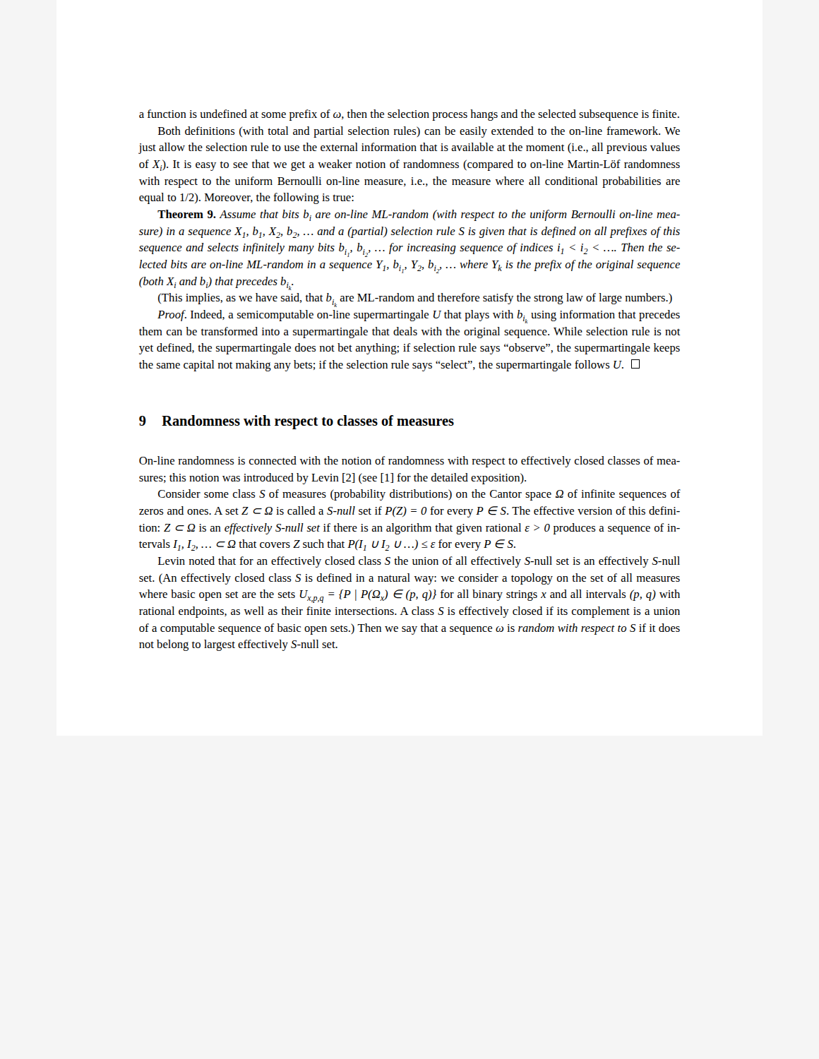a function is undefined at some prefix of ω, then the selection process hangs and the selected subsequence is finite.
Both definitions (with total and partial selection rules) can be easily extended to the on-line framework. We just allow the selection rule to use the external information that is available at the moment (i.e., all previous values of Xi). It is easy to see that we get a weaker notion of randomness (compared to on-line Martin-Löf randomness with respect to the uniform Bernoulli on-line measure, i.e., the measure where all conditional probabilities are equal to 1/2). Moreover, the following is true:
Theorem 9. Assume that bits bi are on-line ML-random (with respect to the uniform Bernoulli on-line measure) in a sequence X1, b1, X2, b2, … and a (partial) selection rule S is given that is defined on all prefixes of this sequence and selects infinitely many bits bi1, bi2, … for increasing sequence of indices i1 < i2 < …. Then the selected bits are on-line ML-random in a sequence Y1, bi1, Y2, bi2, … where Yk is the prefix of the original sequence (both Xi and bi) that precedes bik.
(This implies, as we have said, that bik are ML-random and therefore satisfy the strong law of large numbers.)
Proof. Indeed, a semicomputable on-line supermartingale U that plays with bik using information that precedes them can be transformed into a supermartingale that deals with the original sequence. While selection rule is not yet defined, the supermartingale does not bet anything; if selection rule says “observe”, the supermartingale keeps the same capital not making any bets; if the selection rule says “select”, the supermartingale follows U.
9 Randomness with respect to classes of measures
On-line randomness is connected with the notion of randomness with respect to effectively closed classes of measures; this notion was introduced by Levin [2] (see [1] for the detailed exposition).
Consider some class S of measures (probability distributions) on the Cantor space Ω of infinite sequences of zeros and ones. A set Z ⊂ Ω is called a S-null set if P(Z) = 0 for every P ∈ S. The effective version of this definition: Z ⊂ Ω is an effectively S-null set if there is an algorithm that given rational ε > 0 produces a sequence of intervals I1, I2, … ⊂ Ω that covers Z such that P(I1 ∪ I2 ∪ …) ≤ ε for every P ∈ S.
Levin noted that for an effectively closed class S the union of all effectively S-null set is an effectively S-null set. (An effectively closed class S is defined in a natural way: we consider a topology on the set of all measures where basic open set are the sets Ux,p,q = {P | P(Ωx) ∈ (p, q)} for all binary strings x and all intervals (p, q) with rational endpoints, as well as their finite intersections. A class S is effectively closed if its complement is a union of a computable sequence of basic open sets.) Then we say that a sequence ω is random with respect to S if it does not belong to largest effectively S-null set.